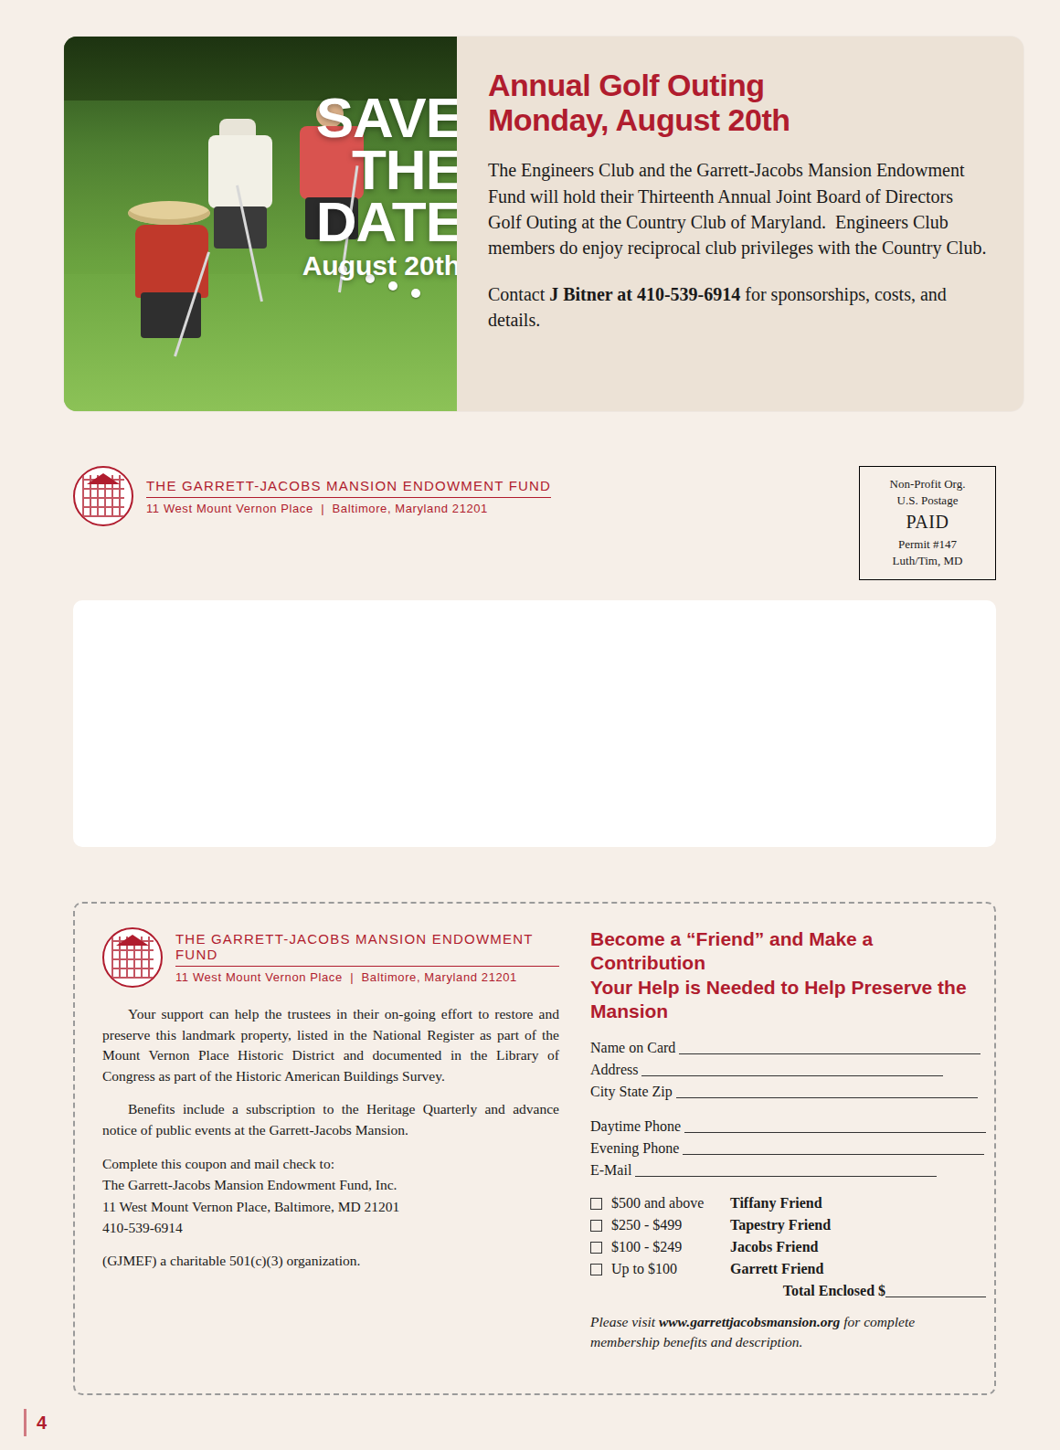SAVE THE DATE August 20th
Annual Golf Outing
Monday, August 20th
The Engineers Club and the Garrett-Jacobs Mansion Endowment Fund will hold their Thirteenth Annual Joint Board of Directors Golf Outing at the Country Club of Maryland. Engineers Club members do enjoy reciprocal club privileges with the Country Club.
Contact J Bitner at 410-539-6914 for sponsorships, costs, and details.
The Garrett-Jacobs Mansion Endowment Fund
11 West Mount Vernon Place | Baltimore, Maryland 21201
Non-Profit Org.
U.S. Postage
PAID
Permit #147
Luth/Tim, MD
The Garrett-Jacobs Mansion Endowment Fund
11 West Mount Vernon Place | Baltimore, Maryland 21201
Your support can help the trustees in their on-going effort to restore and preserve this landmark property, listed in the National Register as part of the Mount Vernon Place Historic District and documented in the Library of Congress as part of the Historic American Buildings Survey.
Benefits include a subscription to the Heritage Quarterly and advance notice of public events at the Garrett-Jacobs Mansion.
Complete this coupon and mail check to:
The Garrett-Jacobs Mansion Endowment Fund, Inc.
11 West Mount Vernon Place, Baltimore, MD 21201
410-539-6914
(GJMEF) a charitable 501(c)(3) organization.
Become a “Friend” and Make a Contribution
Your Help is Needed to Help Preserve the Mansion
Name on Card
Address
City State Zip
Daytime Phone
Evening Phone
E-Mail
$500 and above Tiffany Friend
$250 - $499 Tapestry Friend
$100 - $249 Jacobs Friend
Up to $100 Garrett Friend
Total Enclosed $
Please visit www.garrettjacobsmansion.org for complete membership benefits and description.
4